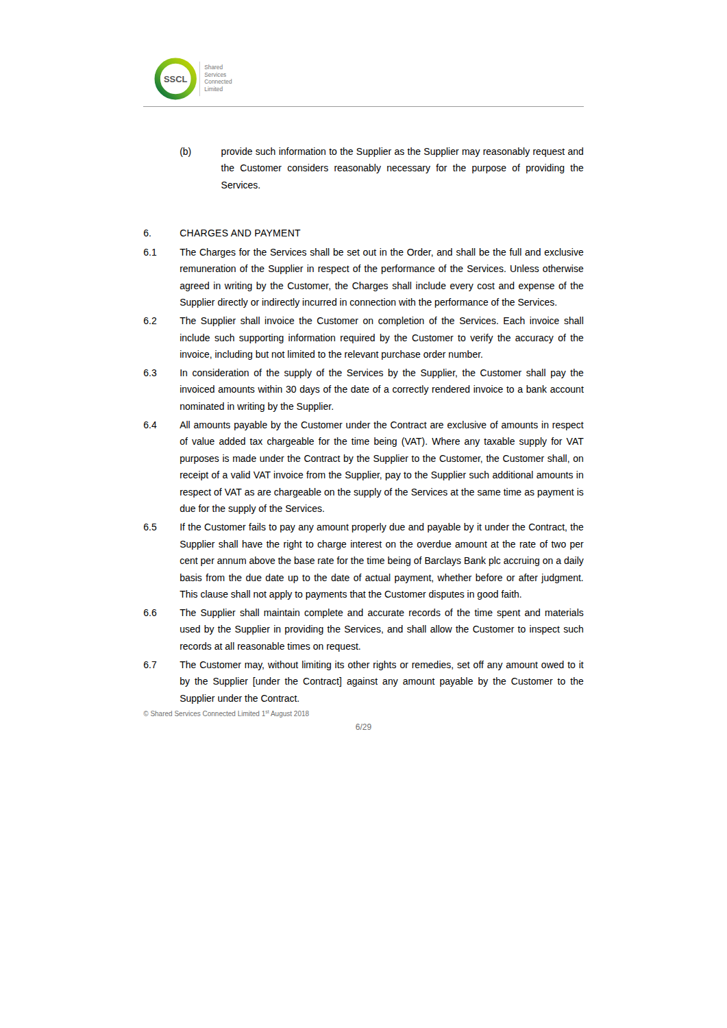(b)
provide such information to the Supplier as the Supplier may reasonably request and the Customer considers reasonably necessary for the purpose of providing the Services.
6.
CHARGES AND PAYMENT
6.1
The Charges for the Services shall be set out in the Order, and shall be the full and exclusive remuneration of the Supplier in respect of the performance of the Services. Unless otherwise agreed in writing by the Customer, the Charges shall include every cost and expense of the Supplier directly or indirectly incurred in connection with the performance of the Services.
6.2
The Supplier shall invoice the Customer on completion of the Services. Each invoice shall include such supporting information required by the Customer to verify the accuracy of the invoice, including but not limited to the relevant purchase order number.
6.3
In consideration of the supply of the Services by the Supplier, the Customer shall pay the invoiced amounts within 30 days of the date of a correctly rendered invoice to a bank account nominated in writing by the Supplier.
6.4
All amounts payable by the Customer under the Contract are exclusive of amounts in respect of value added tax chargeable for the time being (VAT). Where any taxable supply for VAT purposes is made under the Contract by the Supplier to the Customer, the Customer shall, on receipt of a valid VAT invoice from the Supplier, pay to the Supplier such additional amounts in respect of VAT as are chargeable on the supply of the Services at the same time as payment is due for the supply of the Services.
6.5
If the Customer fails to pay any amount properly due and payable by it under the Contract, the Supplier shall have the right to charge interest on the overdue amount at the rate of two per cent per annum above the base rate for the time being of Barclays Bank plc accruing on a daily basis from the due date up to the date of actual payment, whether before or after judgment. This clause shall not apply to payments that the Customer disputes in good faith.
6.6
The Supplier shall maintain complete and accurate records of the time spent and materials used by the Supplier in providing the Services, and shall allow the Customer to inspect such records at all reasonable times on request.
6.7
The Customer may, without limiting its other rights or remedies, set off any amount owed to it by the Supplier [under the Contract] against any amount payable by the Customer to the Supplier under the Contract.
© Shared Services Connected Limited 1st August 2018
6/29